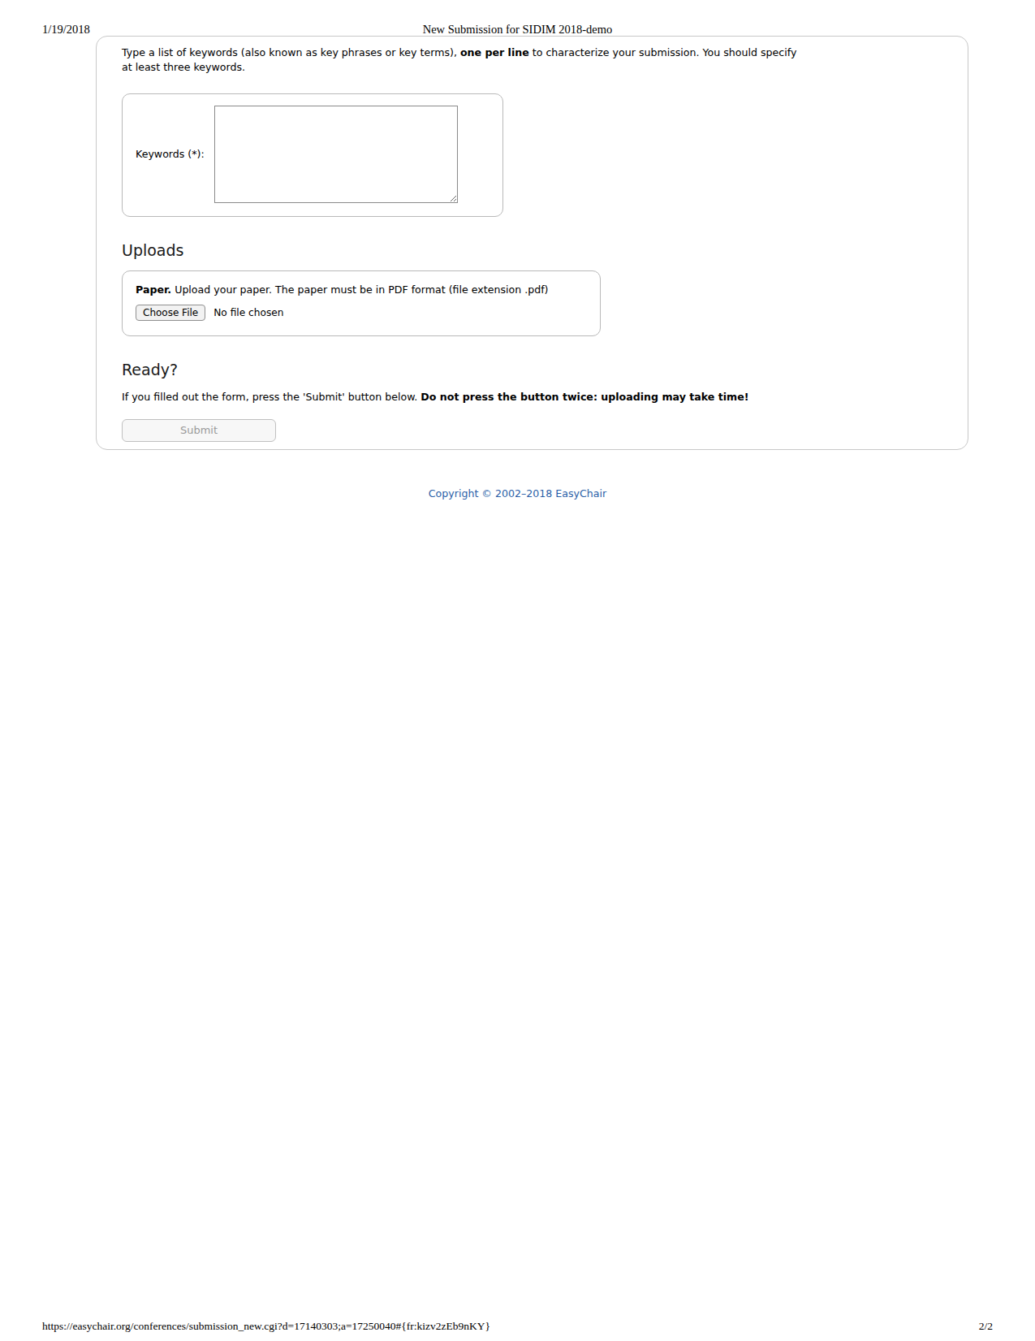1/19/2018
New Submission for SIDIM 2018-demo
Type a list of keywords (also known as key phrases or key terms), one per line to characterize your submission. You should specify at least three keywords.
Keywords (*):
Uploads
Paper. Upload your paper. The paper must be in PDF format (file extension .pdf)
Choose File No file chosen
Ready?
If you filled out the form, press the 'Submit' button below. Do not press the button twice: uploading may take time!
Submit
Copyright © 2002–2018 EasyChair
https://easychair.org/conferences/submission_new.cgi?d=17140303;a=17250040#{fr:kizv2zEb9nKY}
2/2